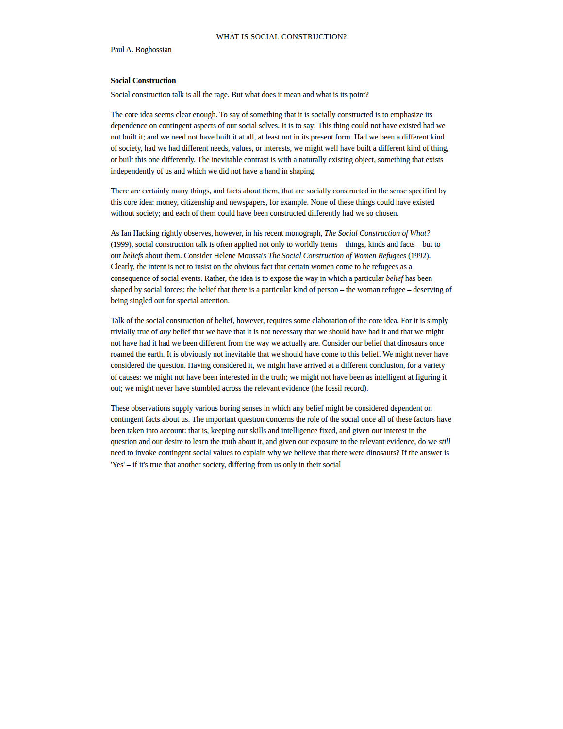What Is Social Construction?
Paul A. Boghossian
Social Construction
Social construction talk is all the rage. But what does it mean and what is its point?
The core idea seems clear enough. To say of something that it is socially constructed is to emphasize its dependence on contingent aspects of our social selves. It is to say: This thing could not have existed had we not built it; and we need not have built it at all, at least not in its present form. Had we been a different kind of society, had we had different needs, values, or interests, we might well have built a different kind of thing, or built this one differently. The inevitable contrast is with a naturally existing object, something that exists independently of us and which we did not have a hand in shaping.
There are certainly many things, and facts about them, that are socially constructed in the sense specified by this core idea: money, citizenship and newspapers, for example. None of these things could have existed without society; and each of them could have been constructed differently had we so chosen.
As Ian Hacking rightly observes, however, in his recent monograph, The Social Construction of What? (1999), social construction talk is often applied not only to worldly items – things, kinds and facts – but to our beliefs about them. Consider Helene Moussa's The Social Construction of Women Refugees (1992). Clearly, the intent is not to insist on the obvious fact that certain women come to be refugees as a consequence of social events. Rather, the idea is to expose the way in which a particular belief has been shaped by social forces: the belief that there is a particular kind of person – the woman refugee – deserving of being singled out for special attention.
Talk of the social construction of belief, however, requires some elaboration of the core idea. For it is simply trivially true of any belief that we have that it is not necessary that we should have had it and that we might not have had it had we been different from the way we actually are. Consider our belief that dinosaurs once roamed the earth. It is obviously not inevitable that we should have come to this belief. We might never have considered the question. Having considered it, we might have arrived at a different conclusion, for a variety of causes: we might not have been interested in the truth; we might not have been as intelligent at figuring it out; we might never have stumbled across the relevant evidence (the fossil record).
These observations supply various boring senses in which any belief might be considered dependent on contingent facts about us. The important question concerns the role of the social once all of these factors have been taken into account: that is, keeping our skills and intelligence fixed, and given our interest in the question and our desire to learn the truth about it, and given our exposure to the relevant evidence, do we still need to invoke contingent social values to explain why we believe that there were dinosaurs? If the answer is 'Yes' – if it's true that another society, differing from us only in their social